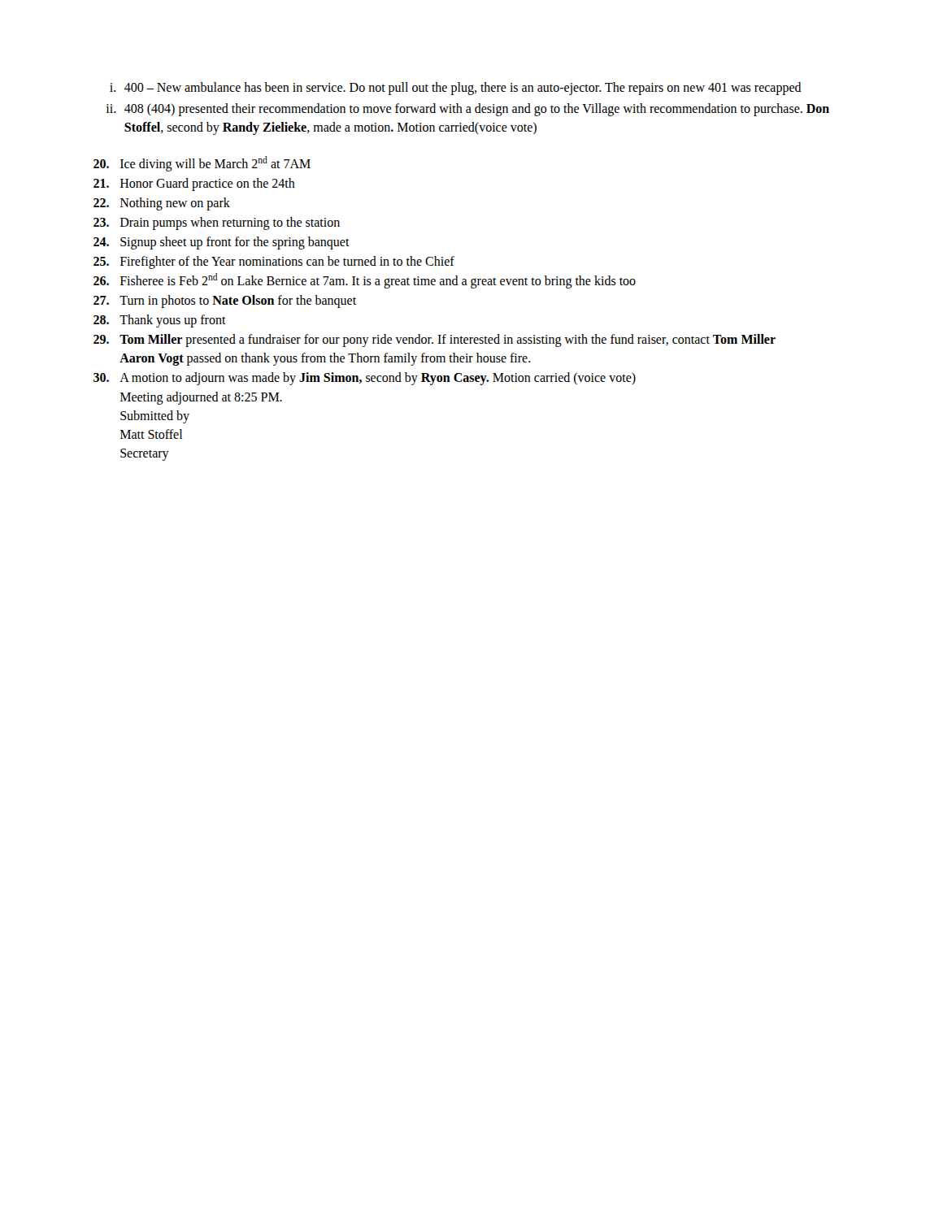400 – New ambulance has been in service. Do not pull out the plug, there is an auto-ejector. The repairs on new 401 was recapped
408 (404) presented their recommendation to move forward with a design and go to the Village with recommendation to purchase. Don Stoffel, second by Randy Zielieke, made a motion. Motion carried(voice vote)
Ice diving will be March 2nd at 7AM
Honor Guard practice on the 24th
Nothing new on park
Drain pumps when returning to the station
Signup sheet up front for the spring banquet
Firefighter of the Year nominations can be turned in to the Chief
Fisheree is Feb 2nd on Lake Bernice at 7am. It is a great time and a great event to bring the kids too
Turn in photos to Nate Olson for the banquet
Thank yous up front
Tom Miller presented a fundraiser for our pony ride vendor. If interested in assisting with the fund raiser, contact Tom Miller
Aaron Vogt passed on thank yous from the Thorn family from their house fire.
A motion to adjourn was made by Jim Simon, second by Ryon Casey. Motion carried (voice vote)
Meeting adjourned at 8:25 PM.
Submitted by
Matt Stoffel
Secretary